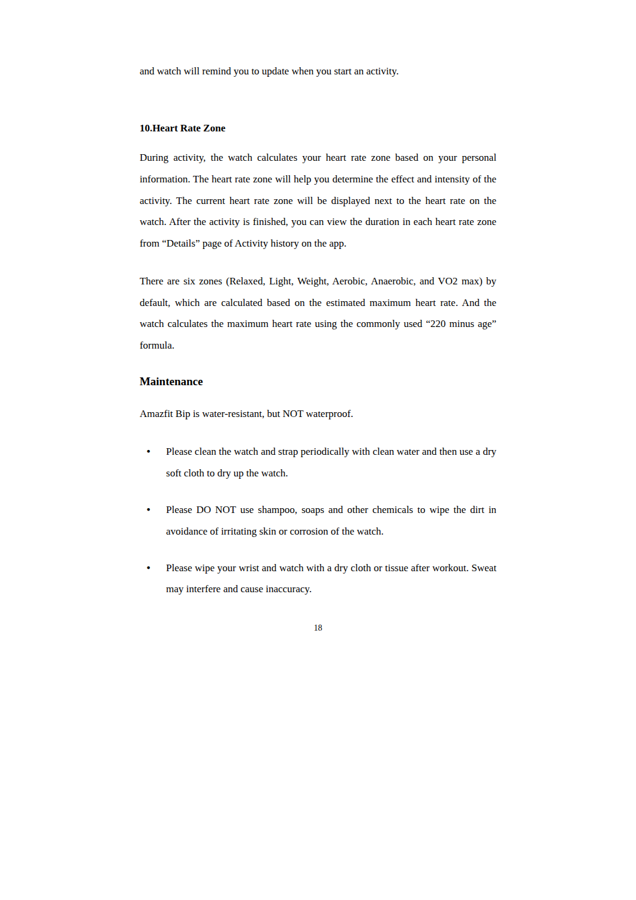and watch will remind you to update when you start an activity.
10.Heart Rate Zone
During activity, the watch calculates your heart rate zone based on your personal information. The heart rate zone will help you determine the effect and intensity of the activity. The current heart rate zone will be displayed next to the heart rate on the watch. After the activity is finished, you can view the duration in each heart rate zone from “Details” page of Activity history on the app.
There are six zones (Relaxed, Light, Weight, Aerobic, Anaerobic, and VO2 max) by default, which are calculated based on the estimated maximum heart rate. And the watch calculates the maximum heart rate using the commonly used “220 minus age” formula.
Maintenance
Amazfit Bip is water-resistant, but NOT waterproof.
Please clean the watch and strap periodically with clean water and then use a dry soft cloth to dry up the watch.
Please DO NOT use shampoo, soaps and other chemicals to wipe the dirt in avoidance of irritating skin or corrosion of the watch.
Please wipe your wrist and watch with a dry cloth or tissue after workout. Sweat may interfere and cause inaccuracy.
18